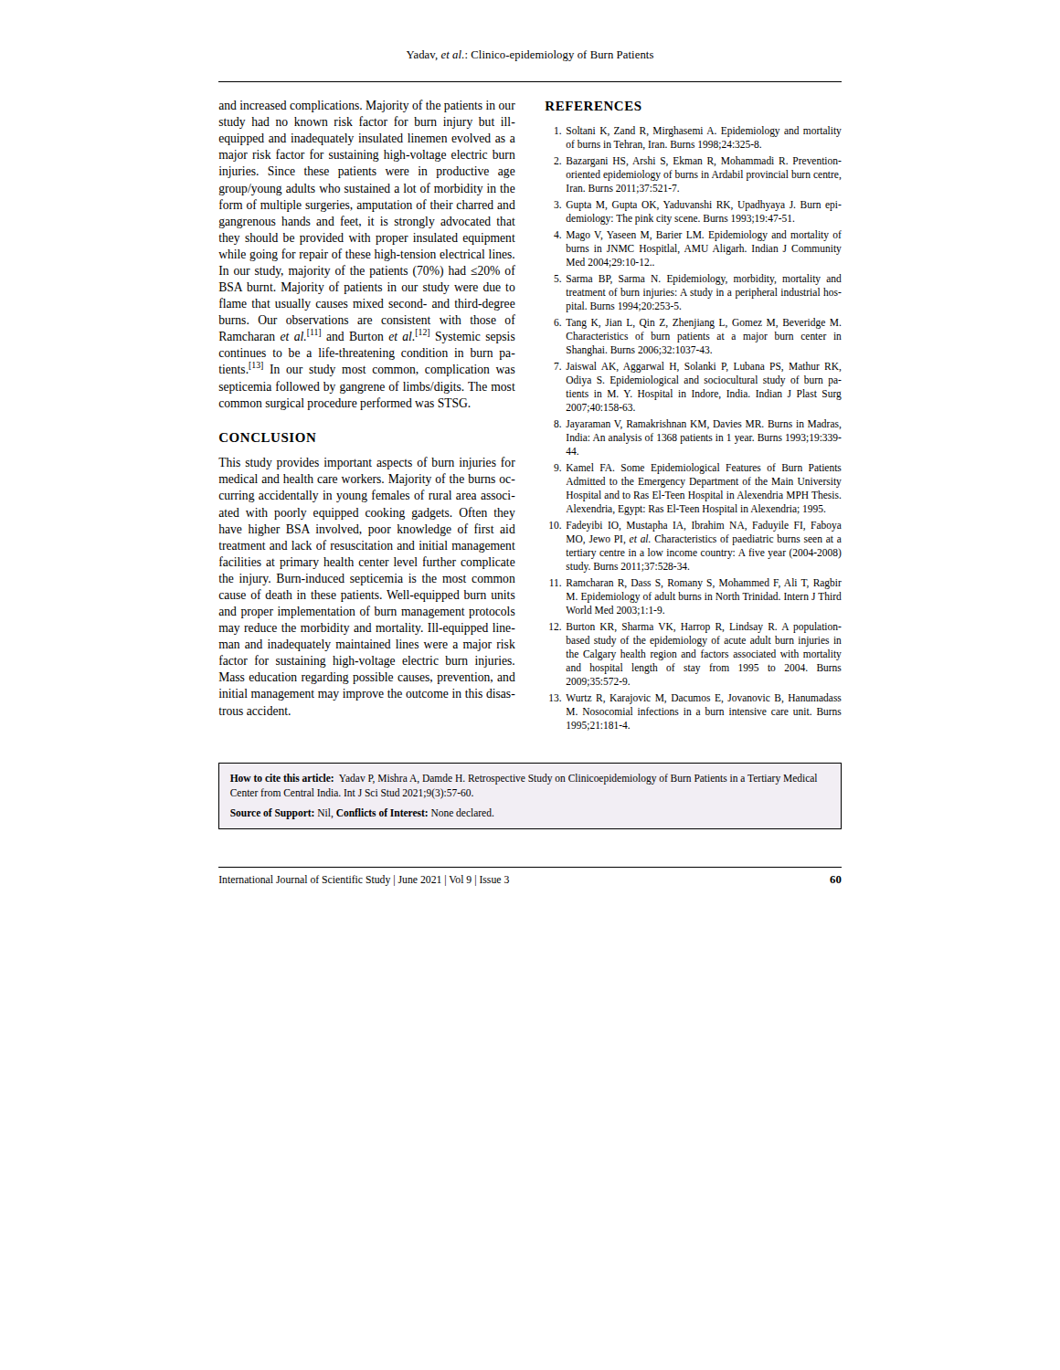Yadav, et al.: Clinico-epidemiology of Burn Patients
and increased complications. Majority of the patients in our study had no known risk factor for burn injury but ill-equipped and inadequately insulated linemen evolved as a major risk factor for sustaining high-voltage electric burn injuries. Since these patients were in productive age group/young adults who sustained a lot of morbidity in the form of multiple surgeries, amputation of their charred and gangrenous hands and feet, it is strongly advocated that they should be provided with proper insulated equipment while going for repair of these high-tension electrical lines. In our study, majority of the patients (70%) had ≤20% of BSA burnt. Majority of patients in our study were due to flame that usually causes mixed second- and third-degree burns. Our observations are consistent with those of Ramcharan et al.[11] and Burton et al.[12] Systemic sepsis continues to be a life-threatening condition in burn patients.[13] In our study most common, complication was septicemia followed by gangrene of limbs/digits. The most common surgical procedure performed was STSG.
Conclusion
This study provides important aspects of burn injuries for medical and health care workers. Majority of the burns occurring accidentally in young females of rural area associated with poorly equipped cooking gadgets. Often they have higher BSA involved, poor knowledge of first aid treatment and lack of resuscitation and initial management facilities at primary health center level further complicate the injury. Burn-induced septicemia is the most common cause of death in these patients. Well-equipped burn units and proper implementation of burn management protocols may reduce the morbidity and mortality. Ill-equipped lineman and inadequately maintained lines were a major risk factor for sustaining high-voltage electric burn injuries. Mass education regarding possible causes, prevention, and initial management may improve the outcome in this disastrous accident.
References
Soltani K, Zand R, Mirghasemi A. Epidemiology and mortality of burns in Tehran, Iran. Burns 1998;24:325-8.
Bazargani HS, Arshi S, Ekman R, Mohammadi R. Prevention-oriented epidemiology of burns in Ardabil provincial burn centre, Iran. Burns 2011;37:521-7.
Gupta M, Gupta OK, Yaduvanshi RK, Upadhyaya J. Burn epidemiology: The pink city scene. Burns 1993;19:47-51.
Mago V, Yaseen M, Barier LM. Epidemiology and mortality of burns in JNMC Hospitlal, AMU Aligarh. Indian J Community Med 2004;29:10-12..
Sarma BP, Sarma N. Epidemiology, morbidity, mortality and treatment of burn injuries: A study in a peripheral industrial hospital. Burns 1994;20:253-5.
Tang K, Jian L, Qin Z, Zhenjiang L, Gomez M, Beveridge M. Characteristics of burn patients at a major burn center in Shanghai. Burns 2006;32:1037-43.
Jaiswal AK, Aggarwal H, Solanki P, Lubana PS, Mathur RK, Odiya S. Epidemiological and sociocultural study of burn patients in M. Y. Hospital in Indore, India. Indian J Plast Surg 2007;40:158-63.
Jayaraman V, Ramakrishnan KM, Davies MR. Burns in Madras, India: An analysis of 1368 patients in 1 year. Burns 1993;19:339-44.
Kamel FA. Some Epidemiological Features of Burn Patients Admitted to the Emergency Department of the Main University Hospital and to Ras El-Teen Hospital in Alexendria MPH Thesis. Alexendria, Egypt: Ras El-Teen Hospital in Alexendria; 1995.
Fadeyibi IO, Mustapha IA, Ibrahim NA, Faduyile FI, Faboya MO, Jewo PI, et al. Characteristics of paediatric burns seen at a tertiary centre in a low income country: A five year (2004-2008) study. Burns 2011;37:528-34.
Ramcharan R, Dass S, Romany S, Mohammed F, Ali T, Ragbir M. Epidemiology of adult burns in North Trinidad. Intern J Third World Med 2003;1:1-9.
Burton KR, Sharma VK, Harrop R, Lindsay R. A population-based study of the epidemiology of acute adult burn injuries in the Calgary health region and factors associated with mortality and hospital length of stay from 1995 to 2004. Burns 2009;35:572-9.
Wurtz R, Karajovic M, Dacumos E, Jovanovic B, Hanumadass M. Nosocomial infections in a burn intensive care unit. Burns 1995;21:181-4.
How to cite this article: Yadav P, Mishra A, Damde H. Retrospective Study on Clinicoepidemiology of Burn Patients in a Tertiary Medical Center from Central India. Int J Sci Stud 2021;9(3):57-60.
Source of Support: Nil, Conflicts of Interest: None declared.
International Journal of Scientific Study | June 2021 | Vol 9 | Issue 3 60